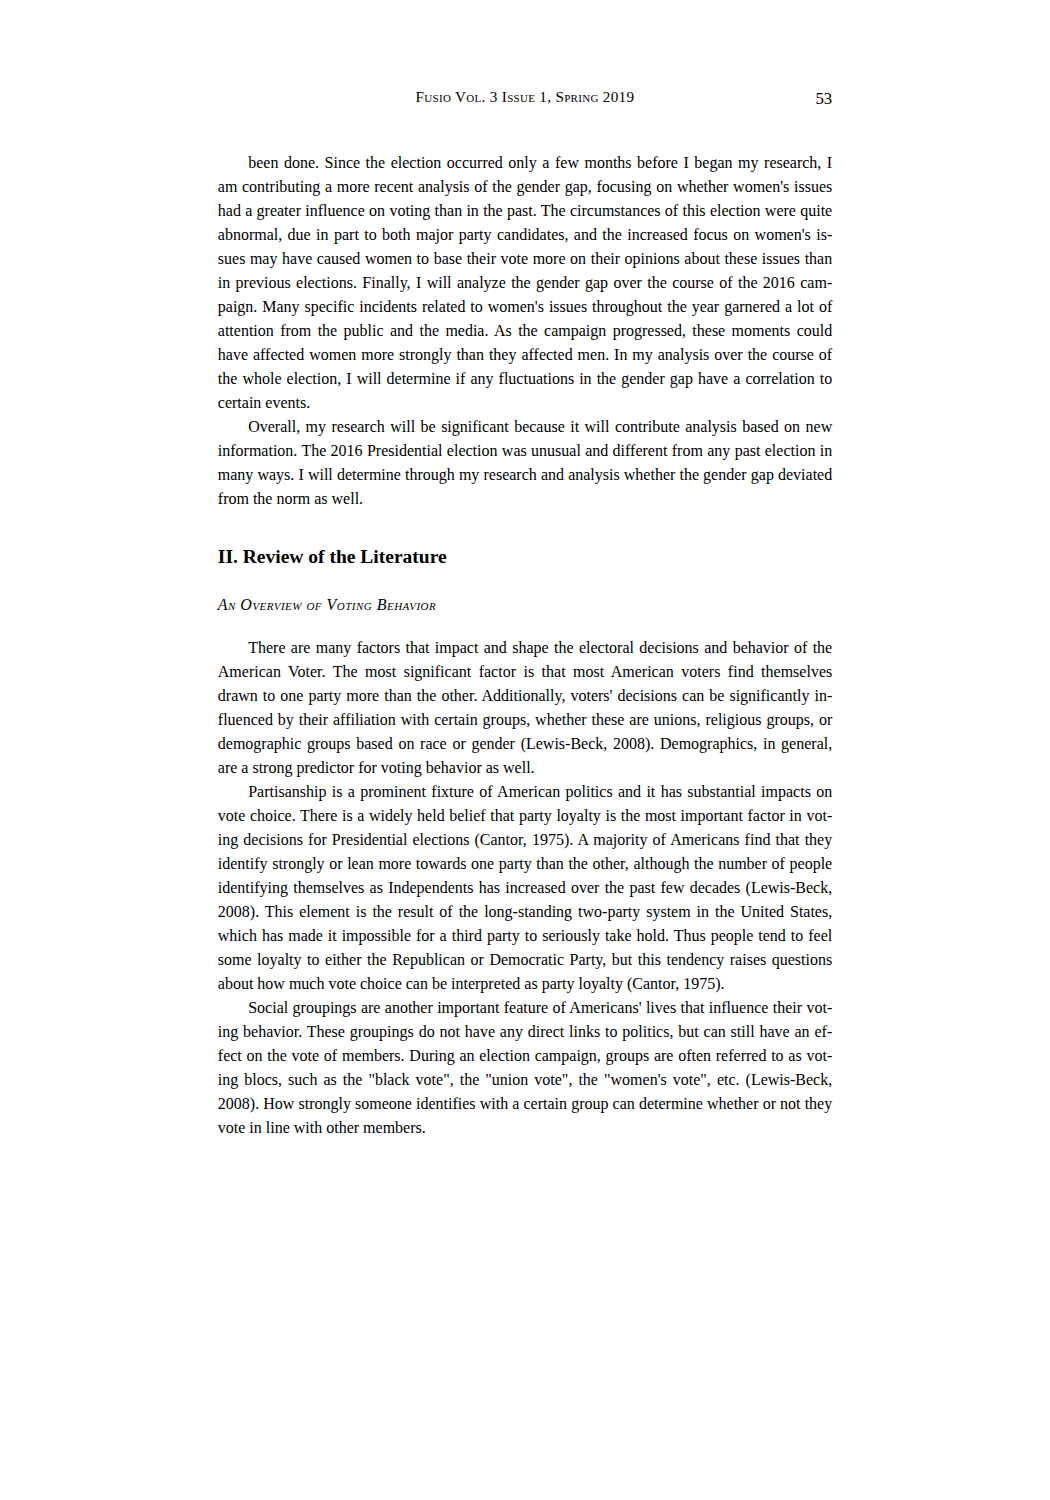Fusio Vol. 3 Issue 1, Spring 2019 53
been done. Since the election occurred only a few months before I began my research, I am contributing a more recent analysis of the gender gap, focusing on whether women's issues had a greater influence on voting than in the past. The circumstances of this election were quite abnormal, due in part to both major party candidates, and the increased focus on women's issues may have caused women to base their vote more on their opinions about these issues than in previous elections. Finally, I will analyze the gender gap over the course of the 2016 campaign. Many specific incidents related to women's issues throughout the year garnered a lot of attention from the public and the media. As the campaign progressed, these moments could have affected women more strongly than they affected men. In my analysis over the course of the whole election, I will determine if any fluctuations in the gender gap have a correlation to certain events.
Overall, my research will be significant because it will contribute analysis based on new information. The 2016 Presidential election was unusual and different from any past election in many ways. I will determine through my research and analysis whether the gender gap deviated from the norm as well.
II. Review of the Literature
An Overview of Voting Behavior
There are many factors that impact and shape the electoral decisions and behavior of the American Voter. The most significant factor is that most American voters find themselves drawn to one party more than the other. Additionally, voters' decisions can be significantly influenced by their affiliation with certain groups, whether these are unions, religious groups, or demographic groups based on race or gender (Lewis-Beck, 2008). Demographics, in general, are a strong predictor for voting behavior as well.
Partisanship is a prominent fixture of American politics and it has substantial impacts on vote choice. There is a widely held belief that party loyalty is the most important factor in voting decisions for Presidential elections (Cantor, 1975). A majority of Americans find that they identify strongly or lean more towards one party than the other, although the number of people identifying themselves as Independents has increased over the past few decades (Lewis-Beck, 2008). This element is the result of the long-standing two-party system in the United States, which has made it impossible for a third party to seriously take hold. Thus people tend to feel some loyalty to either the Republican or Democratic Party, but this tendency raises questions about how much vote choice can be interpreted as party loyalty (Cantor, 1975).
Social groupings are another important feature of Americans' lives that influence their voting behavior. These groupings do not have any direct links to politics, but can still have an effect on the vote of members. During an election campaign, groups are often referred to as voting blocs, such as the "black vote", the "union vote", the "women's vote", etc. (Lewis-Beck, 2008). How strongly someone identifies with a certain group can determine whether or not they vote in line with other members.